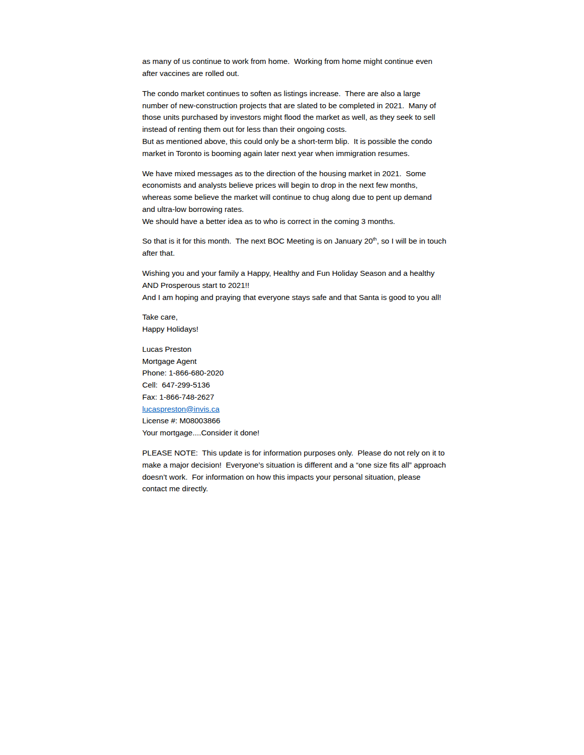as many of us continue to work from home. Working from home might continue even after vaccines are rolled out.
The condo market continues to soften as listings increase. There are also a large number of new-construction projects that are slated to be completed in 2021. Many of those units purchased by investors might flood the market as well, as they seek to sell instead of renting them out for less than their ongoing costs.
But as mentioned above, this could only be a short-term blip. It is possible the condo market in Toronto is booming again later next year when immigration resumes.
We have mixed messages as to the direction of the housing market in 2021. Some economists and analysts believe prices will begin to drop in the next few months, whereas some believe the market will continue to chug along due to pent up demand and ultra-low borrowing rates.
We should have a better idea as to who is correct in the coming 3 months.
So that is it for this month. The next BOC Meeting is on January 20th, so I will be in touch after that.
Wishing you and your family a Happy, Healthy and Fun Holiday Season and a healthy AND Prosperous start to 2021!!
And I am hoping and praying that everyone stays safe and that Santa is good to you all!
Take care,
Happy Holidays!
Lucas Preston
Mortgage Agent
Phone: 1-866-680-2020
Cell: 647-299-5136
Fax: 1-866-748-2627
lucaspreston@invis.ca
License #: M08003866
Your mortgage....Consider it done!
PLEASE NOTE: This update is for information purposes only. Please do not rely on it to make a major decision! Everyone’s situation is different and a “one size fits all” approach doesn’t work. For information on how this impacts your personal situation, please contact me directly.